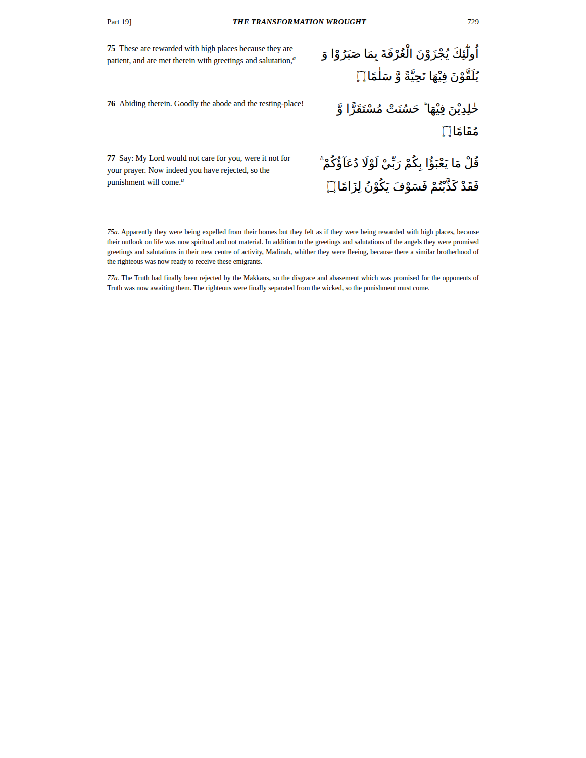Part 19] THE TRANSFORMATION WROUGHT 729
75 These are rewarded with high places because they are patient, and are met therein with greetings and salutation,a
اُولٰٓئِكَ يُجْزَوْنَ الْغُرْفَةَ بِمَا صَبَرُوْا وَ يُلَقَّوْنَ فِيْهَا تَحِيَّةً وَّ سَلٰمًا ۝
76 Abiding therein. Goodly the abode and the resting-place!
خٰلِدِيْنَ فِيْهَا ؕ حَسُنَتْ مُسْتَقَرًّا وَّ مُقَامًا ۝
77 Say: My Lord would not care for you, were it not for your prayer. Now indeed you have rejected, so the punishment will come.a
قُلْ مَا يَعْبَؤُا بِكُمْ رَبِّيْ لَوْلَا دُعَآؤُكُمْ ۚ فَقَدْ كَذَّبْتُمْ فَسَوْفَ يَكُوْنُ لِزَامًا ۝
75a. Apparently they were being expelled from their homes but they felt as if they were being rewarded with high places, because their outlook on life was now spiritual and not material. In addition to the greetings and salutations of the angels they were promised greetings and salutations in their new centre of activity, Madinah, whither they were fleeing, because there a similar brotherhood of the righteous was now ready to receive these emigrants.
77a. The Truth had finally been rejected by the Makkans, so the disgrace and abasement which was promised for the opponents of Truth was now awaiting them. The righteous were finally separated from the wicked, so the punishment must come.